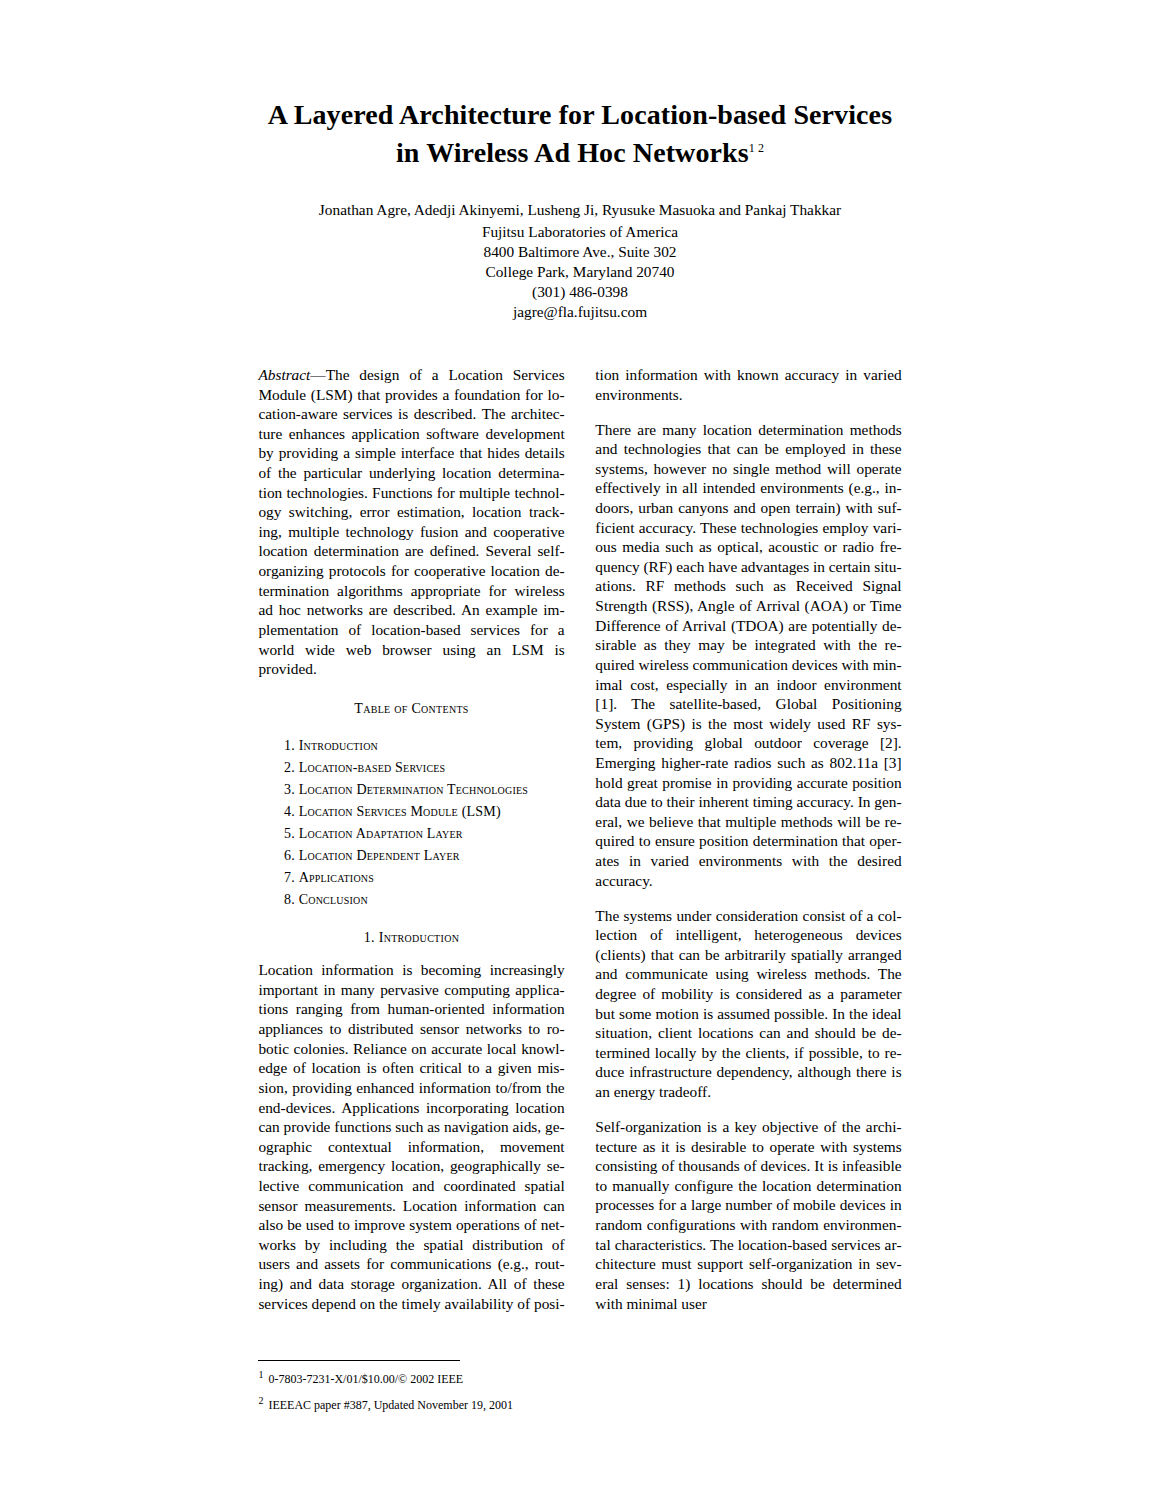A Layered Architecture for Location-based Services in Wireless Ad Hoc Networks1 2
Jonathan Agre, Adedji Akinyemi, Lusheng Ji, Ryusuke Masuoka and Pankaj Thakkar
Fujitsu Laboratories of America
8400 Baltimore Ave., Suite 302
College Park, Maryland 20740
(301) 486-0398
jagre@fla.fujitsu.com
Abstract—The design of a Location Services Module (LSM) that provides a foundation for location-aware services is described. The architecture enhances application software development by providing a simple interface that hides details of the particular underlying location determination technologies. Functions for multiple technology switching, error estimation, location tracking, multiple technology fusion and cooperative location determination are defined. Several self-organizing protocols for cooperative location determination algorithms appropriate for wireless ad hoc networks are described. An example implementation of location-based services for a world wide web browser using an LSM is provided.
Table of Contents
Introduction
Location-based Services
Location Determination Technologies
Location Services Module (LSM)
Location Adaptation Layer
Location Dependent Layer
Applications
Conclusion
1. Introduction
Location information is becoming increasingly important in many pervasive computing applications ranging from human-oriented information appliances to distributed sensor networks to robotic colonies. Reliance on accurate local knowledge of location is often critical to a given mission, providing enhanced information to/from the end-devices. Applications incorporating location can provide functions such as navigation aids, geographic contextual information, movement tracking, emergency location, geographically selective communication and coordinated spatial sensor measurements. Location information can also be used to improve system operations of networks by including the spatial distribution of users and assets for communications (e.g., routing) and data storage organization. All of these services depend on the timely availability of position information with known accuracy in varied environments.
There are many location determination methods and technologies that can be employed in these systems, however no single method will operate effectively in all intended environments (e.g., indoors, urban canyons and open terrain) with sufficient accuracy. These technologies employ various media such as optical, acoustic or radio frequency (RF) each have advantages in certain situations. RF methods such as Received Signal Strength (RSS), Angle of Arrival (AOA) or Time Difference of Arrival (TDOA) are potentially desirable as they may be integrated with the required wireless communication devices with minimal cost, especially in an indoor environment [1]. The satellite-based, Global Positioning System (GPS) is the most widely used RF system, providing global outdoor coverage [2]. Emerging higher-rate radios such as 802.11a [3] hold great promise in providing accurate position data due to their inherent timing accuracy. In general, we believe that multiple methods will be required to ensure position determination that operates in varied environments with the desired accuracy.
The systems under consideration consist of a collection of intelligent, heterogeneous devices (clients) that can be arbitrarily spatially arranged and communicate using wireless methods. The degree of mobility is considered as a parameter but some motion is assumed possible. In the ideal situation, client locations can and should be determined locally by the clients, if possible, to reduce infrastructure dependency, although there is an energy tradeoff.
Self-organization is a key objective of the architecture as it is desirable to operate with systems consisting of thousands of devices. It is infeasible to manually configure the location determination processes for a large number of mobile devices in random configurations with random environmental characteristics. The location-based services architecture must support self-organization in several senses: 1) locations should be determined with minimal user
1 0-7803-7231-X/01/$10.00/© 2002 IEEE
2 IEEEAC paper #387, Updated November 19, 2001